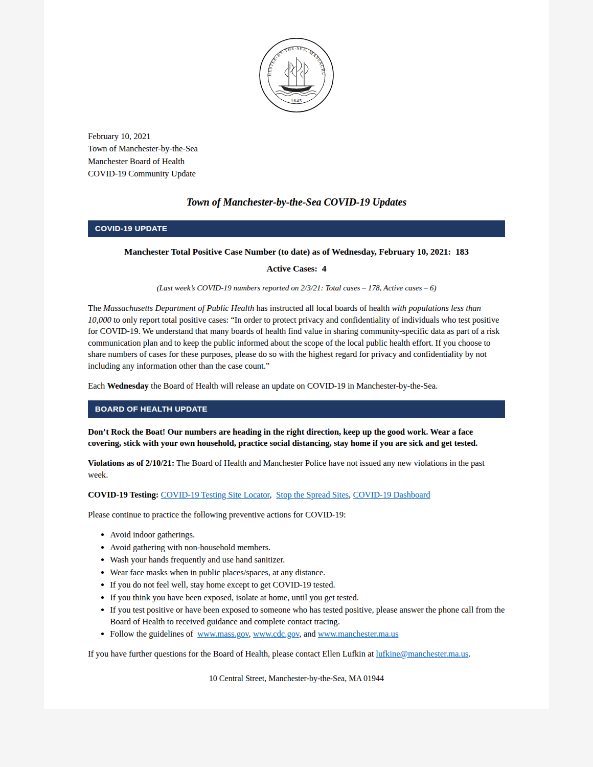MANCHESTER-BY-THE-SEA, MASSACHUSETTS 1645
February 10, 2021
Town of Manchester-by-the-Sea
Manchester Board of Health
COVID-19 Community Update
Town of Manchester-by-the-Sea COVID-19 Updates
COVID-19 UPDATE
Manchester Total Positive Case Number (to date) as of Wednesday, February 10, 2021: 183
Active Cases: 4
(Last week’s COVID-19 numbers reported on 2/3/21: Total cases – 178, Active cases – 6)
The Massachusetts Department of Public Health has instructed all local boards of health with populations less than 10,000 to only report total positive cases: “In order to protect privacy and confidentiality of individuals who test positive for COVID-19. We understand that many boards of health find value in sharing community-specific data as part of a risk communication plan and to keep the public informed about the scope of the local public health effort. If you choose to share numbers of cases for these purposes, please do so with the highest regard for privacy and confidentiality by not including any information other than the case count.”
Each Wednesday the Board of Health will release an update on COVID-19 in Manchester-by-the-Sea.
BOARD OF HEALTH UPDATE
Don’t Rock the Boat! Our numbers are heading in the right direction, keep up the good work. Wear a face covering, stick with your own household, practice social distancing, stay home if you are sick and get tested.
Violations as of 2/10/21: The Board of Health and Manchester Police have not issued any new violations in the past week.
COVID-19 Testing: COVID-19 Testing Site Locator, Stop the Spread Sites, COVID-19 Dashboard
Please continue to practice the following preventive actions for COVID-19:
Avoid indoor gatherings.
Avoid gathering with non-household members.
Wash your hands frequently and use hand sanitizer.
Wear face masks when in public places/spaces, at any distance.
If you do not feel well, stay home except to get COVID-19 tested.
If you think you have been exposed, isolate at home, until you get tested.
If you test positive or have been exposed to someone who has tested positive, please answer the phone call from the Board of Health to received guidance and complete contact tracing.
Follow the guidelines of www.mass.gov, www.cdc.gov, and www.manchester.ma.us
If you have further questions for the Board of Health, please contact Ellen Lufkin at lufkine@manchester.ma.us.
10 Central Street, Manchester-by-the-Sea, MA 01944